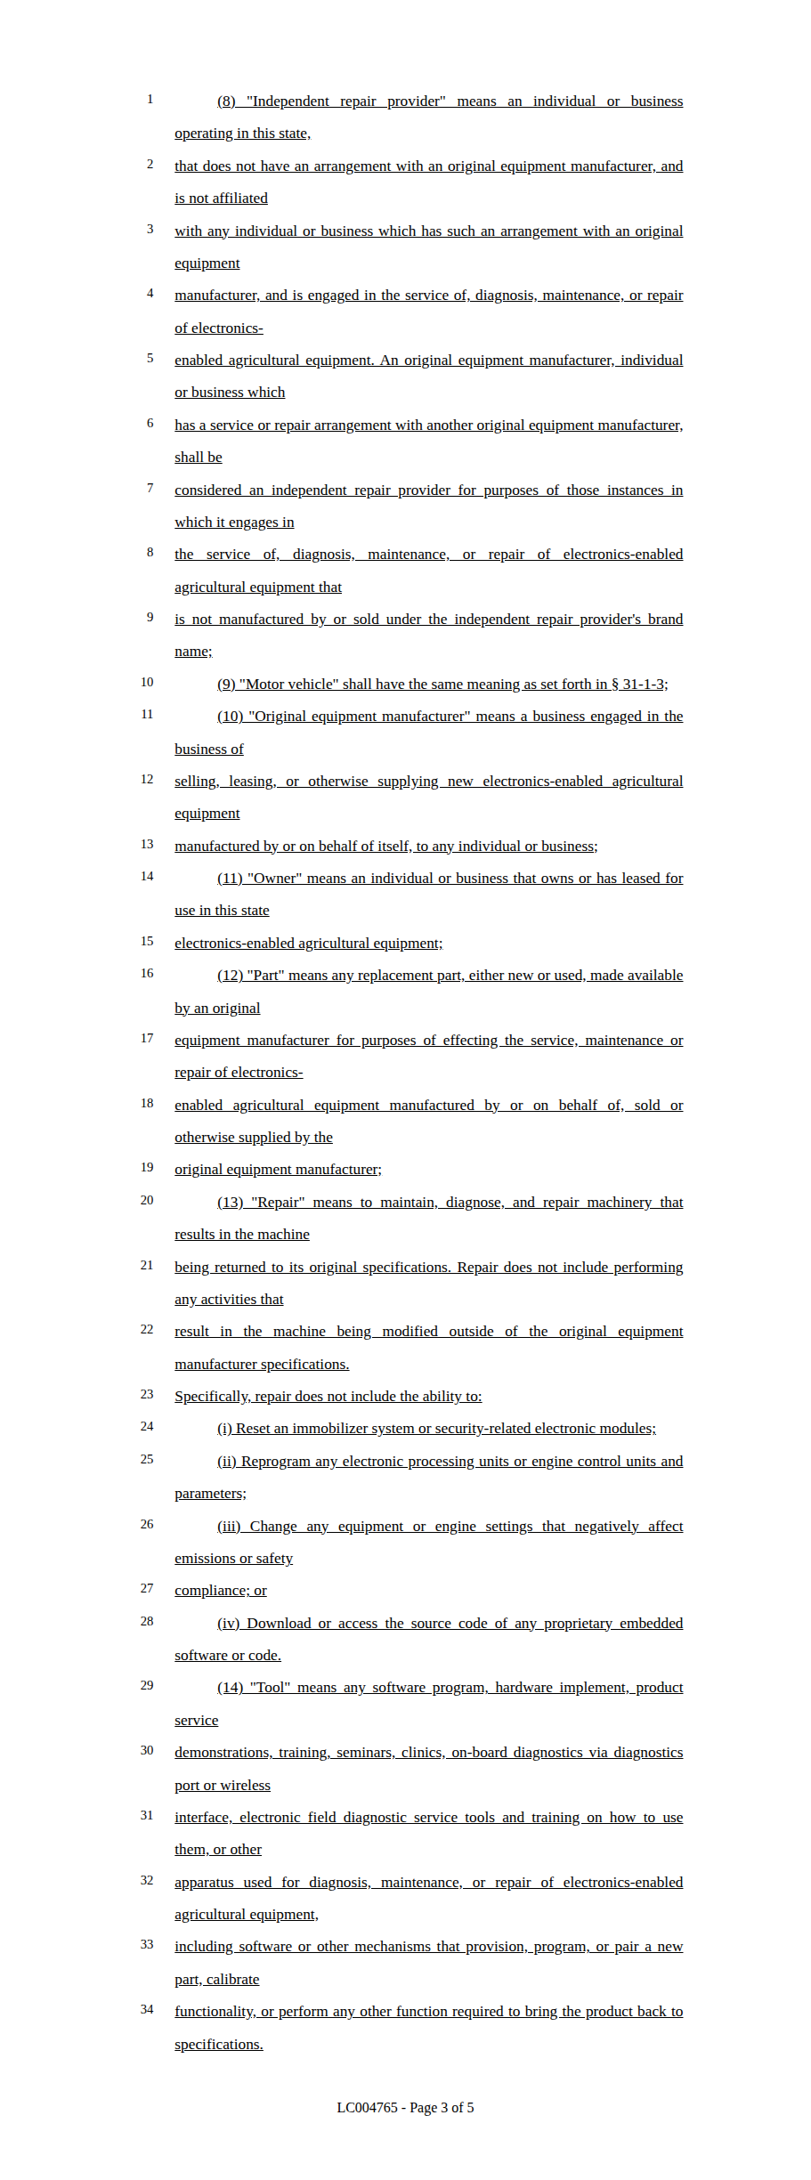(8) "Independent repair provider" means an individual or business operating in this state,
that does not have an arrangement with an original equipment manufacturer, and is not affiliated
with any individual or business which has such an arrangement with an original equipment
manufacturer, and is engaged in the service of, diagnosis, maintenance, or repair of electronics-
enabled agricultural equipment. An original equipment manufacturer, individual or business which
has a service or repair arrangement with another original equipment manufacturer, shall be
considered an independent repair provider for purposes of those instances in which it engages in
the service of, diagnosis, maintenance, or repair of electronics-enabled agricultural equipment that
is not manufactured by or sold under the independent repair provider's brand name;
(9) "Motor vehicle" shall have the same meaning as set forth in § 31-1-3;
(10) "Original equipment manufacturer" means a business engaged in the business of
selling, leasing, or otherwise supplying new electronics-enabled agricultural equipment
manufactured by or on behalf of itself, to any individual or business;
(11) "Owner" means an individual or business that owns or has leased for use in this state
electronics-enabled agricultural equipment;
(12) "Part" means any replacement part, either new or used, made available by an original
equipment manufacturer for purposes of effecting the service, maintenance or repair of electronics-
enabled agricultural equipment manufactured by or on behalf of, sold or otherwise supplied by the
original equipment manufacturer;
(13) "Repair" means to maintain, diagnose, and repair machinery that results in the machine
being returned to its original specifications. Repair does not include performing any activities that
result in the machine being modified outside of the original equipment manufacturer specifications.
Specifically, repair does not include the ability to:
(i) Reset an immobilizer system or security-related electronic modules;
(ii) Reprogram any electronic processing units or engine control units and parameters;
(iii) Change any equipment or engine settings that negatively affect emissions or safety
compliance; or
(iv) Download or access the source code of any proprietary embedded software or code.
(14) "Tool" means any software program, hardware implement, product service
demonstrations, training, seminars, clinics, on-board diagnostics via diagnostics port or wireless
interface, electronic field diagnostic service tools and training on how to use them, or other
apparatus used for diagnosis, maintenance, or repair of electronics-enabled agricultural equipment,
including software or other mechanisms that provision, program, or pair a new part, calibrate
functionality, or perform any other function required to bring the product back to specifications.
LC004765 - Page 3 of 5